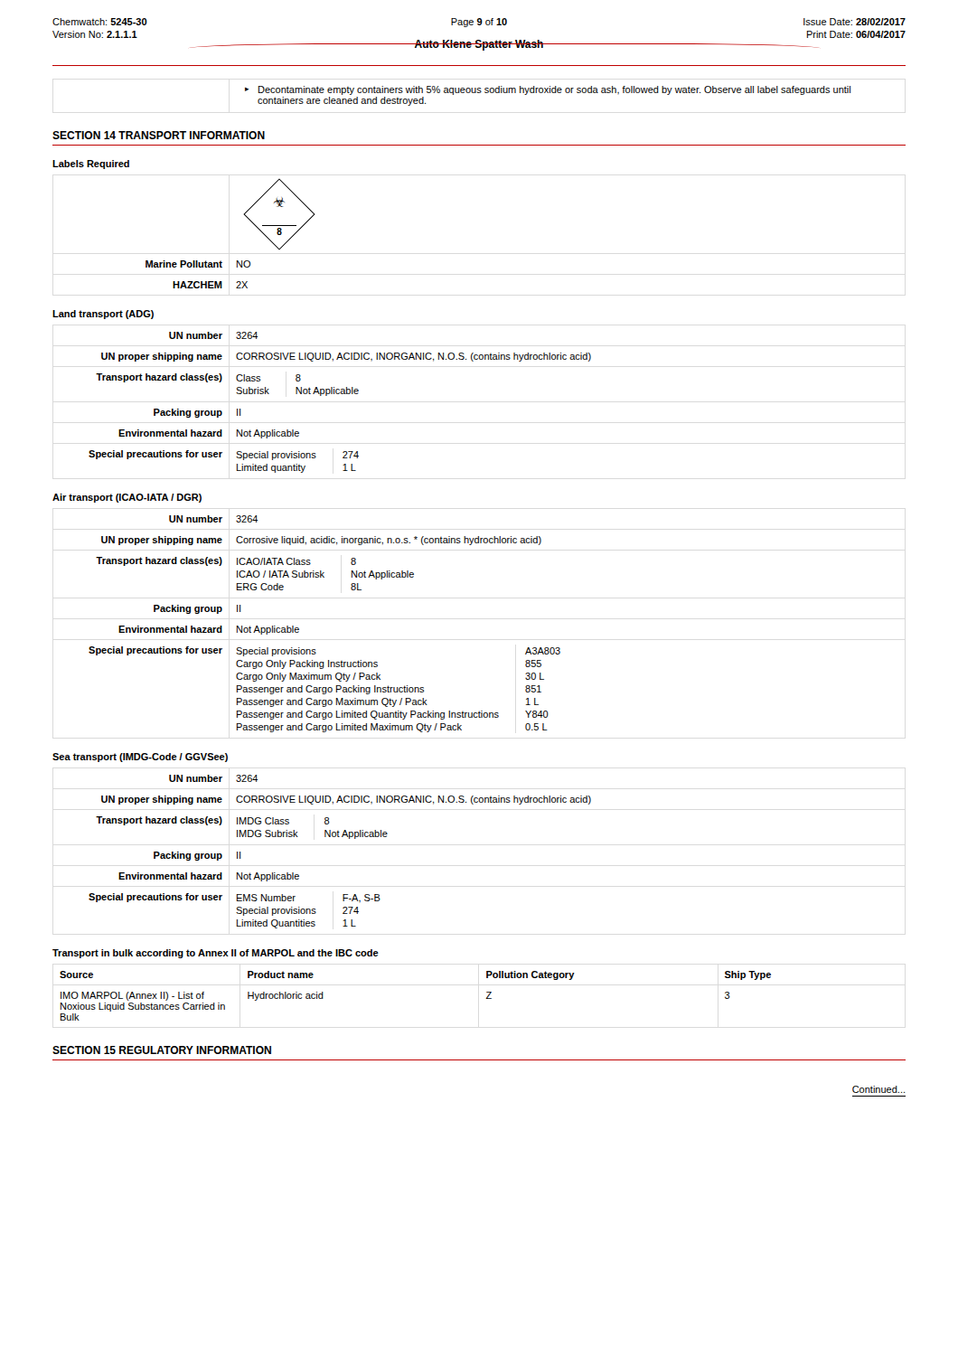Chemwatch: 5245-30
Version No: 2.1.1.1
Page 9 of 10
Auto Klene Spatter Wash
Issue Date: 28/02/2017
Print Date: 06/04/2017
| | Decontaminate empty containers with 5% aqueous sodium hydroxide or soda ash, followed by water. Observe all label safeguards until containers are cleaned and destroyed. |
SECTION 14 TRANSPORT INFORMATION
Labels Required
| | ☣ 8 |
| Marine Pollutant | NO |
| HAZCHEM | 2X |
Land transport (ADG)
| UN number | 3264 |
| UN proper shipping name | CORROSIVE LIQUID, ACIDIC, INORGANIC, N.O.S. (contains hydrochloric acid) |
| Transport hazard class(es) | / Class / 8 / / Subrisk / Not Applicable / |
| Packing group | II |
| Environmental hazard | Not Applicable |
| Special precautions for user | / Special provisions / 274 / / Limited quantity / 1 L / |
Air transport (ICAO-IATA / DGR)
| UN number | 3264 |
| UN proper shipping name | Corrosive liquid, acidic, inorganic, n.o.s. * (contains hydrochloric acid) |
| Transport hazard class(es) | / ICAO/IATA Class / 8 / / ICAO / IATA Subrisk / Not Applicable / / ERG Code / 8L / |
| Packing group | II |
| Environmental hazard | Not Applicable |
| Special precautions for user | / Special provisions / A3A803 / / Cargo Only Packing Instructions / 855 / / Cargo Only Maximum Qty / Pack / 30 L / / Passenger and Cargo Packing Instructions / 851 / / Passenger and Cargo Maximum Qty / Pack / 1 L / / Passenger and Cargo Limited Quantity Packing Instructions / Y840 / / Passenger and Cargo Limited Maximum Qty / Pack / 0.5 L / |
Sea transport (IMDG-Code / GGVSee)
| UN number | 3264 |
| UN proper shipping name | CORROSIVE LIQUID, ACIDIC, INORGANIC, N.O.S. (contains hydrochloric acid) |
| Transport hazard class(es) | / IMDG Class / 8 / / IMDG Subrisk / Not Applicable / |
| Packing group | II |
| Environmental hazard | Not Applicable |
| Special precautions for user | / EMS Number / F-A, S-B / / Special provisions / 274 / / Limited Quantities / 1 L / |
Transport in bulk according to Annex II of MARPOL and the IBC code
| Source | Product name | Pollution Category | Ship Type |
| --- | --- | --- | --- |
| IMO MARPOL (Annex II) - List of Noxious Liquid Substances Carried in Bulk | Hydrochloric acid | Z | 3 |
SECTION 15 REGULATORY INFORMATION
Continued...